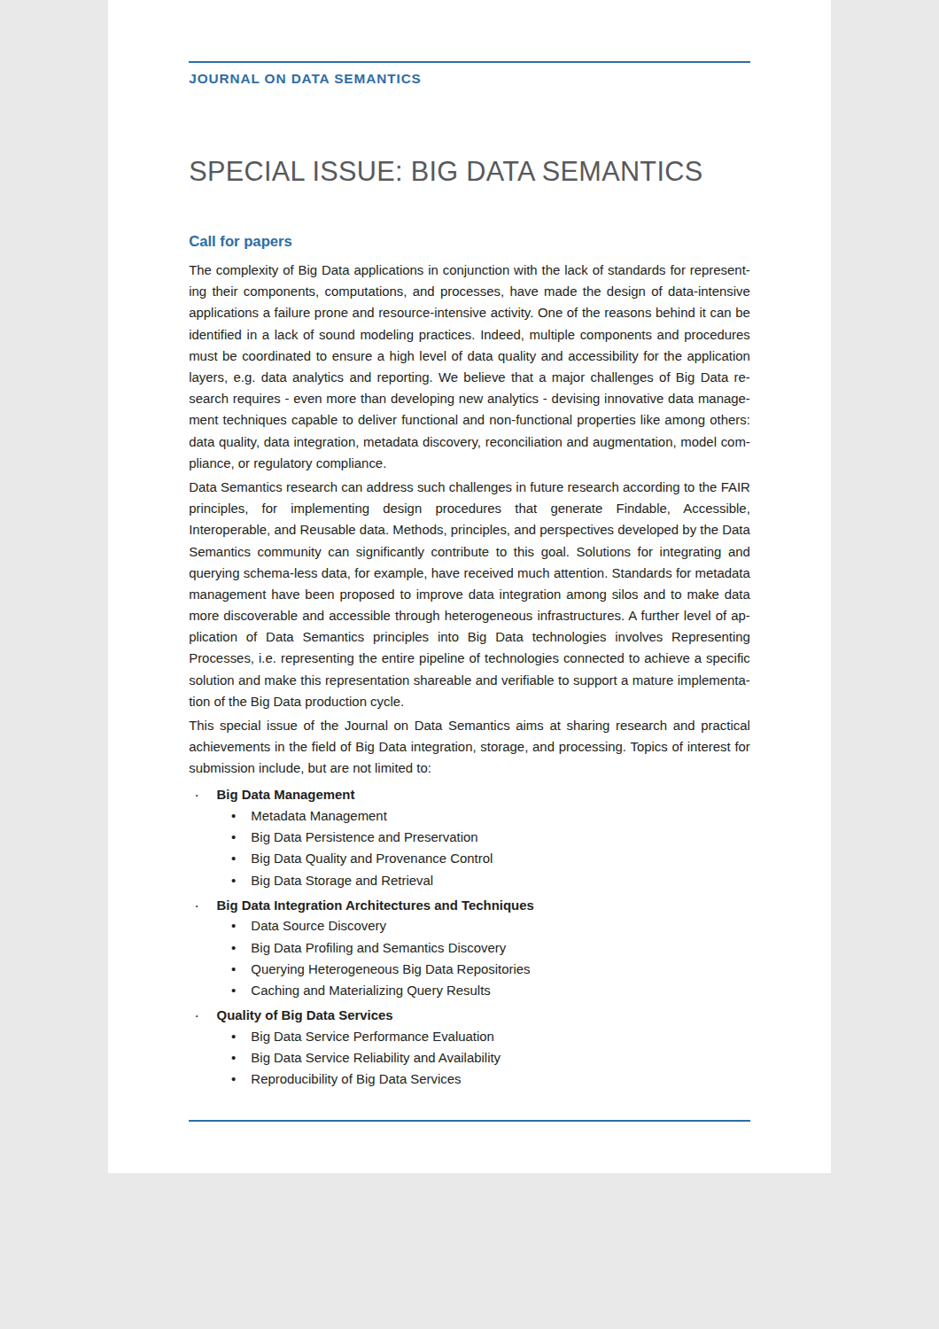Journal on Data Semantics
Special Issue: Big Data Semantics
Call for papers
The complexity of Big Data applications in conjunction with the lack of standards for representing their components, computations, and processes, have made the design of data-intensive applications a failure prone and resource-intensive activity. One of the reasons behind it can be identified in a lack of sound modeling practices. Indeed, multiple components and procedures must be coordinated to ensure a high level of data quality and accessibility for the application layers, e.g. data analytics and reporting. We believe that a major challenges of Big Data research requires - even more than developing new analytics - devising innovative data management techniques capable to deliver functional and non-functional properties like among others: data quality, data integration, metadata discovery, reconciliation and augmentation, model compliance, or regulatory compliance.
Data Semantics research can address such challenges in future research according to the FAIR principles, for implementing design procedures that generate Findable, Accessible, Interoperable, and Reusable data. Methods, principles, and perspectives developed by the Data Semantics community can significantly contribute to this goal. Solutions for integrating and querying schema-less data, for example, have received much attention. Standards for metadata management have been proposed to improve data integration among silos and to make data more discoverable and accessible through heterogeneous infrastructures. A further level of application of Data Semantics principles into Big Data technologies involves Representing Processes, i.e. representing the entire pipeline of technologies connected to achieve a specific solution and make this representation shareable and verifiable to support a mature implementation of the Big Data production cycle.
This special issue of the Journal on Data Semantics aims at sharing research and practical achievements in the field of Big Data integration, storage, and processing. Topics of interest for submission include, but are not limited to:
Big Data Management
Metadata Management
Big Data Persistence and Preservation
Big Data Quality and Provenance Control
Big Data Storage and Retrieval
Big Data Integration Architectures and Techniques
Data Source Discovery
Big Data Profiling and Semantics Discovery
Querying Heterogeneous Big Data Repositories
Caching and Materializing Query Results
Quality of Big Data Services
Big Data Service Performance Evaluation
Big Data Service Reliability and Availability
Reproducibility of Big Data Services